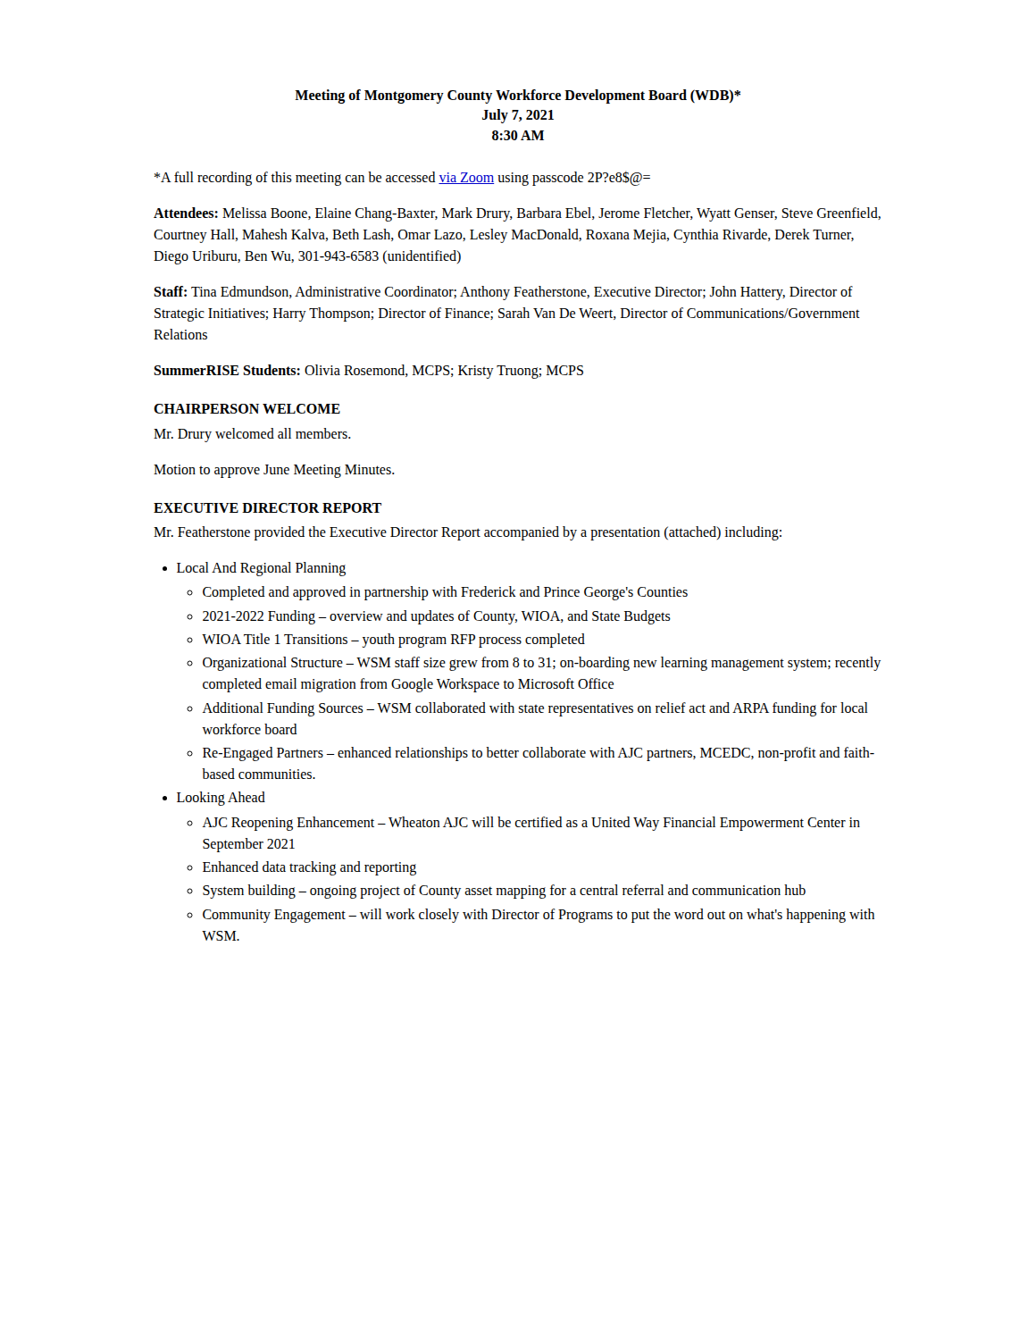Meeting of Montgomery County Workforce Development Board (WDB)*
July 7, 2021
8:30 AM
*A full recording of this meeting can be accessed via Zoom using passcode 2P?e8$@=
Attendees: Melissa Boone, Elaine Chang-Baxter, Mark Drury, Barbara Ebel, Jerome Fletcher, Wyatt Genser, Steve Greenfield, Courtney Hall, Mahesh Kalva, Beth Lash, Omar Lazo, Lesley MacDonald, Roxana Mejia, Cynthia Rivarde, Derek Turner, Diego Uriburu, Ben Wu, 301-943-6583 (unidentified)
Staff: Tina Edmundson, Administrative Coordinator; Anthony Featherstone, Executive Director; John Hattery, Director of Strategic Initiatives; Harry Thompson; Director of Finance; Sarah Van De Weert, Director of Communications/Government Relations
SummerRISE Students: Olivia Rosemond, MCPS; Kristy Truong; MCPS
Chairperson Welcome
Mr. Drury welcomed all members.
Motion to approve June Meeting Minutes.
Executive Director Report
Mr. Featherstone provided the Executive Director Report accompanied by a presentation (attached) including:
Local And Regional Planning
Completed and approved in partnership with Frederick and Prince George's Counties
2021-2022 Funding – overview and updates of County, WIOA, and State Budgets
WIOA Title 1 Transitions – youth program RFP process completed
Organizational Structure – WSM staff size grew from 8 to 31; on-boarding new learning management system; recently completed email migration from Google Workspace to Microsoft Office
Additional Funding Sources – WSM collaborated with state representatives on relief act and ARPA funding for local workforce board
Re-Engaged Partners – enhanced relationships to better collaborate with AJC partners, MCEDC, non-profit and faith-based communities.
Looking Ahead
AJC Reopening Enhancement – Wheaton AJC will be certified as a United Way Financial Empowerment Center in September 2021
Enhanced data tracking and reporting
System building – ongoing project of County asset mapping for a central referral and communication hub
Community Engagement – will work closely with Director of Programs to put the word out on what's happening with WSM.